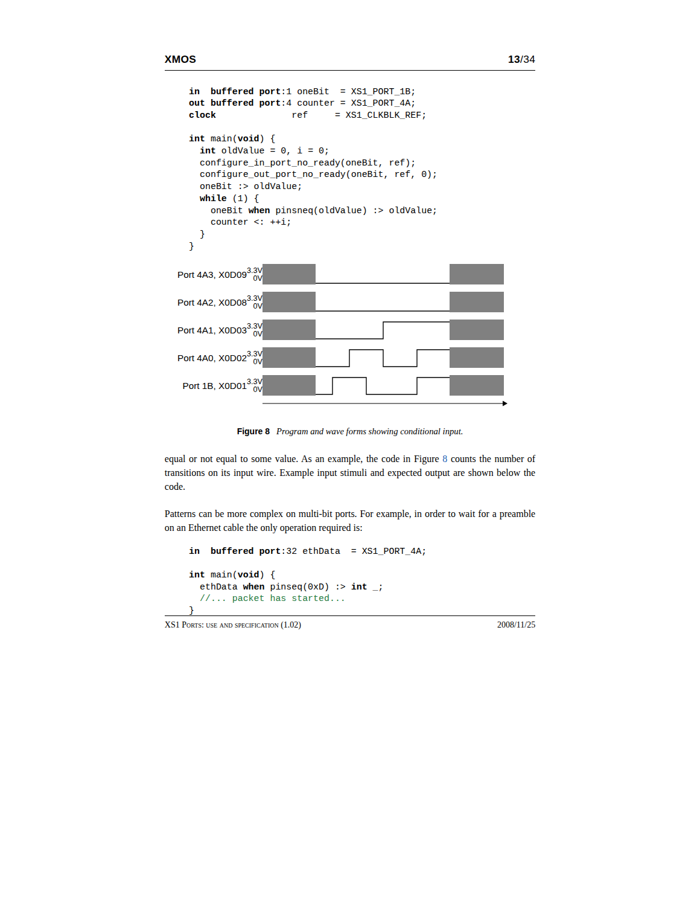XMOS
13/34
in  buffered port:1 oneBit  = XS1_PORT_1B;
out buffered port:4 counter = XS1_PORT_4A;
clock              ref     = XS1_CLKBLK_REF;

int main(void) {
  int oldValue = 0, i = 0;
  configure_in_port_no_ready(oneBit, ref);
  configure_out_port_no_ready(oneBit, ref, 0);
  oneBit :> oldValue;
  while (1) {
    oneBit when pinsneq(oldValue) :> oldValue;
    counter <: ++i;
  }
}
| Port 4A3, X0D09 | 3.3V 0V | |
| Port 4A2, X0D08 | 3.3V 0V | |
| Port 4A1, X0D03 | 3.3V 0V | |
| Port 4A0, X0D02 | 3.3V 0V | |
| Port 1B, X0D01 | 3.3V 0V | |
Figure 8 Program and wave forms showing conditional input.
equal or not equal to some value. As an example, the code in Figure 8 counts the number of transitions on its input wire. Example input stimuli and expected output are shown below the code.
Patterns can be more complex on multi-bit ports. For example, in order to wait for a preamble on an Ethernet cable the only operation required is:
in  buffered port:32 ethData  = XS1_PORT_4A;

int main(void) {
  ethData when pinseq(0xD) :> int _;
  //... packet has started...
}
XS1 Ports: use and specification (1.02)
2008/11/25